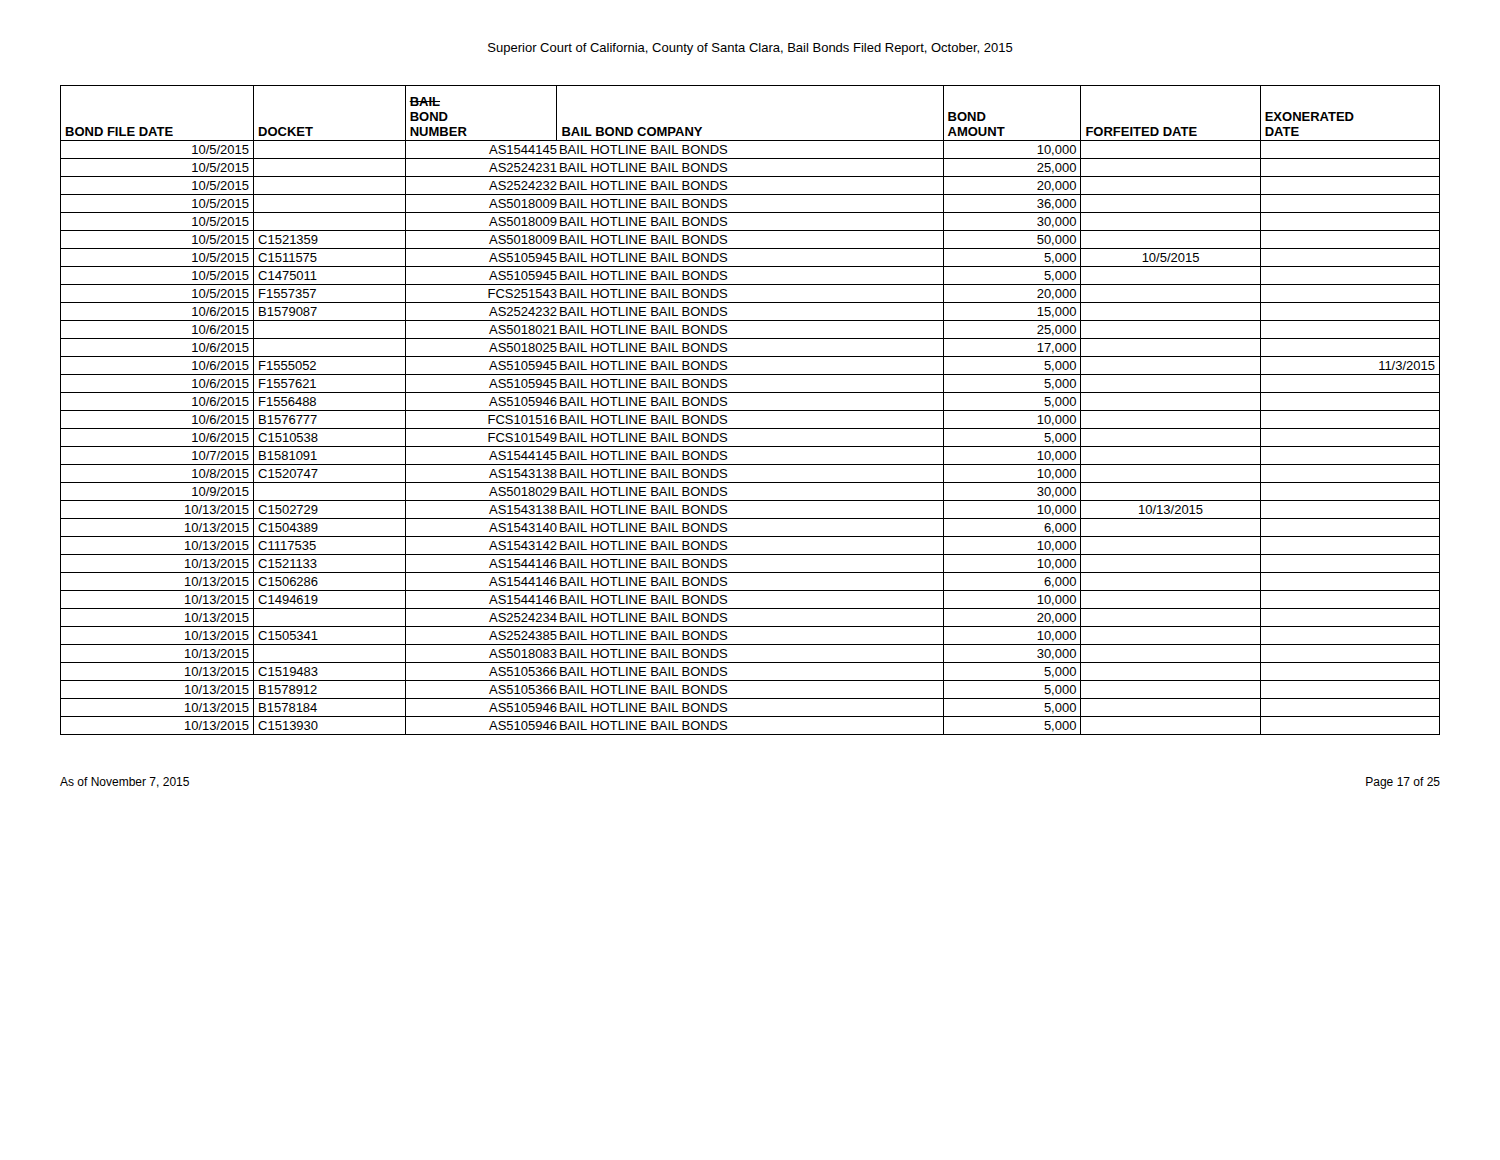Superior Court of California, County of Santa Clara, Bail Bonds Filed Report, October, 2015
| BOND FILE DATE | DOCKET | BAIL BOND NUMBER | BAIL BOND COMPANY | BOND AMOUNT | FORFEITED DATE | EXONERATED DATE |
| --- | --- | --- | --- | --- | --- | --- |
| 10/5/2015 | | AS1544145 | BAIL HOTLINE BAIL BONDS | 10,000 | | |
| 10/5/2015 | | AS2524231 | BAIL HOTLINE BAIL BONDS | 25,000 | | |
| 10/5/2015 | | AS2524232 | BAIL HOTLINE BAIL BONDS | 20,000 | | |
| 10/5/2015 | | AS5018009 | BAIL HOTLINE BAIL BONDS | 36,000 | | |
| 10/5/2015 | | AS5018009 | BAIL HOTLINE BAIL BONDS | 30,000 | | |
| 10/5/2015 | C1521359 | AS5018009 | BAIL HOTLINE BAIL BONDS | 50,000 | | |
| 10/5/2015 | C1511575 | AS5105945 | BAIL HOTLINE BAIL BONDS | 5,000 | 10/5/2015 | |
| 10/5/2015 | C1475011 | AS5105945 | BAIL HOTLINE BAIL BONDS | 5,000 | | |
| 10/5/2015 | F1557357 | FCS251543 | BAIL HOTLINE BAIL BONDS | 20,000 | | |
| 10/6/2015 | B1579087 | AS2524232 | BAIL HOTLINE BAIL BONDS | 15,000 | | |
| 10/6/2015 | | AS5018021 | BAIL HOTLINE BAIL BONDS | 25,000 | | |
| 10/6/2015 | | AS5018025 | BAIL HOTLINE BAIL BONDS | 17,000 | | |
| 10/6/2015 | F1555052 | AS5105945 | BAIL HOTLINE BAIL BONDS | 5,000 | | 11/3/2015 |
| 10/6/2015 | F1557621 | AS5105945 | BAIL HOTLINE BAIL BONDS | 5,000 | | |
| 10/6/2015 | F1556488 | AS5105946 | BAIL HOTLINE BAIL BONDS | 5,000 | | |
| 10/6/2015 | B1576777 | FCS101516 | BAIL HOTLINE BAIL BONDS | 10,000 | | |
| 10/6/2015 | C1510538 | FCS101549 | BAIL HOTLINE BAIL BONDS | 5,000 | | |
| 10/7/2015 | B1581091 | AS1544145 | BAIL HOTLINE BAIL BONDS | 10,000 | | |
| 10/8/2015 | C1520747 | AS1543138 | BAIL HOTLINE BAIL BONDS | 10,000 | | |
| 10/9/2015 | | AS5018029 | BAIL HOTLINE BAIL BONDS | 30,000 | | |
| 10/13/2015 | C1502729 | AS1543138 | BAIL HOTLINE BAIL BONDS | 10,000 | 10/13/2015 | |
| 10/13/2015 | C1504389 | AS1543140 | BAIL HOTLINE BAIL BONDS | 6,000 | | |
| 10/13/2015 | C1117535 | AS1543142 | BAIL HOTLINE BAIL BONDS | 10,000 | | |
| 10/13/2015 | C1521133 | AS1544146 | BAIL HOTLINE BAIL BONDS | 10,000 | | |
| 10/13/2015 | C1506286 | AS1544146 | BAIL HOTLINE BAIL BONDS | 6,000 | | |
| 10/13/2015 | C1494619 | AS1544146 | BAIL HOTLINE BAIL BONDS | 10,000 | | |
| 10/13/2015 | | AS2524234 | BAIL HOTLINE BAIL BONDS | 20,000 | | |
| 10/13/2015 | C1505341 | AS2524385 | BAIL HOTLINE BAIL BONDS | 10,000 | | |
| 10/13/2015 | | AS5018083 | BAIL HOTLINE BAIL BONDS | 30,000 | | |
| 10/13/2015 | C1519483 | AS5105366 | BAIL HOTLINE BAIL BONDS | 5,000 | | |
| 10/13/2015 | B1578912 | AS5105366 | BAIL HOTLINE BAIL BONDS | 5,000 | | |
| 10/13/2015 | B1578184 | AS5105946 | BAIL HOTLINE BAIL BONDS | 5,000 | | |
| 10/13/2015 | C1513930 | AS5105946 | BAIL HOTLINE BAIL BONDS | 5,000 | | |
As of November 7, 2015 Page 17 of 25